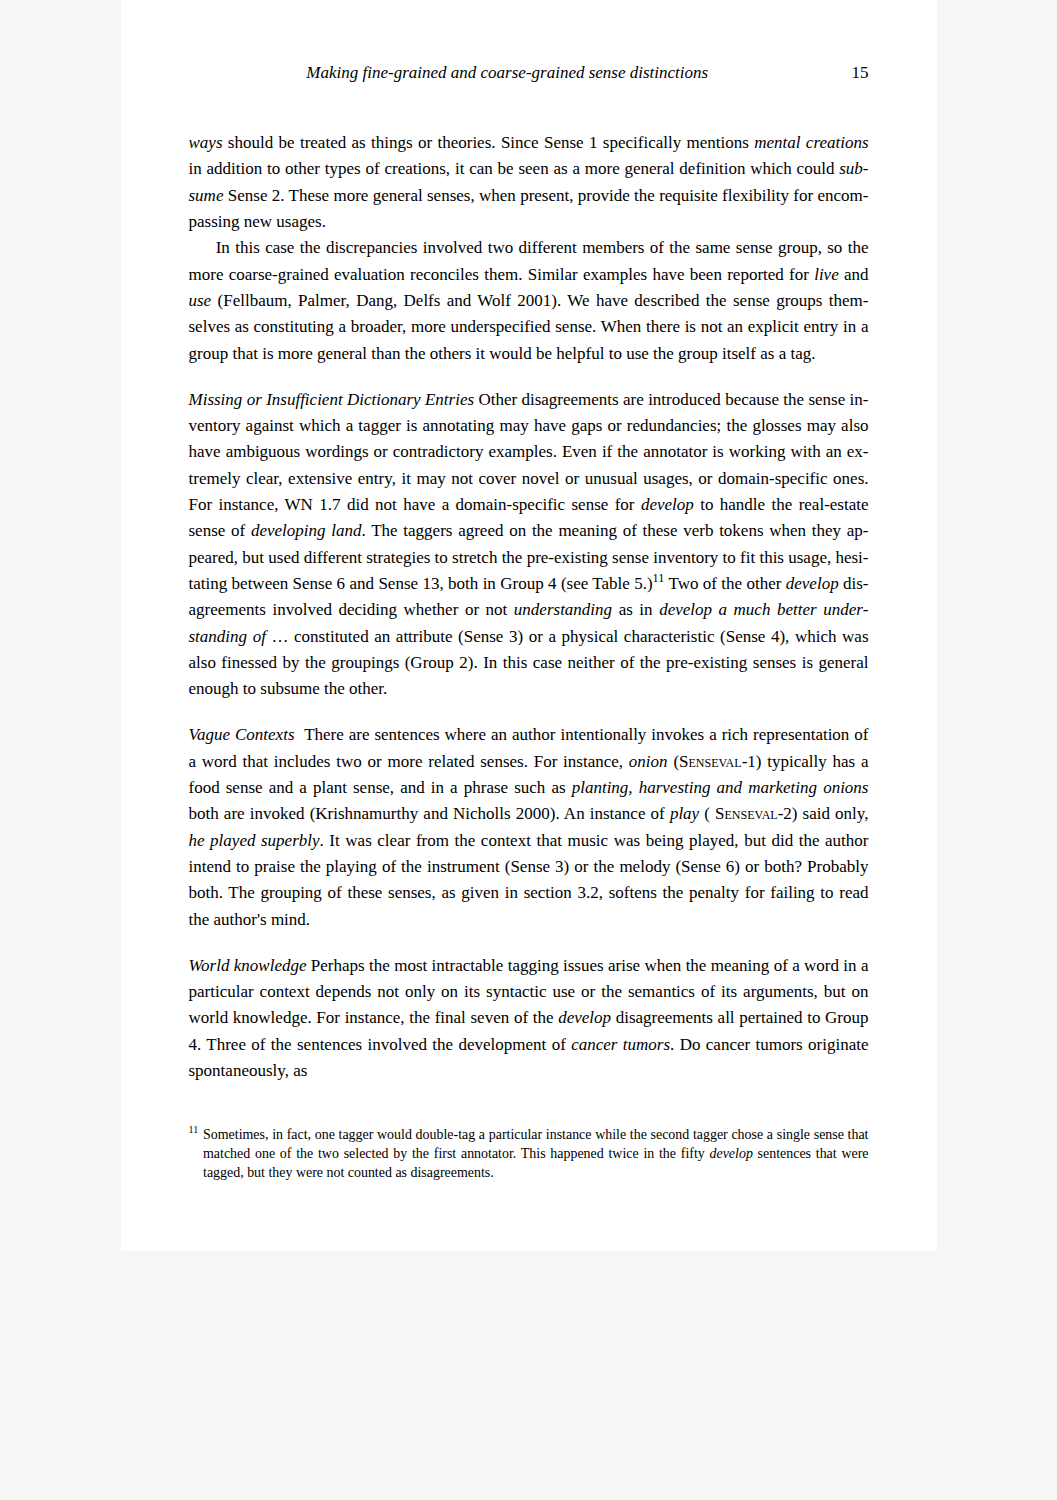Making fine-grained and coarse-grained sense distinctions 15
ways should be treated as things or theories. Since Sense 1 specifically mentions mental creations in addition to other types of creations, it can be seen as a more general definition which could subsume Sense 2. These more general senses, when present, provide the requisite flexibility for encompassing new usages.
In this case the discrepancies involved two different members of the same sense group, so the more coarse-grained evaluation reconciles them. Similar examples have been reported for live and use (Fellbaum, Palmer, Dang, Delfs and Wolf 2001). We have described the sense groups themselves as constituting a broader, more underspecified sense. When there is not an explicit entry in a group that is more general than the others it would be helpful to use the group itself as a tag.
Missing or Insufficient Dictionary Entries Other disagreements are introduced because the sense inventory against which a tagger is annotating may have gaps or redundancies; the glosses may also have ambiguous wordings or contradictory examples. Even if the annotator is working with an extremely clear, extensive entry, it may not cover novel or unusual usages, or domain-specific ones. For instance, WN 1.7 did not have a domain-specific sense for develop to handle the real-estate sense of developing land. The taggers agreed on the meaning of these verb tokens when they appeared, but used different strategies to stretch the pre-existing sense inventory to fit this usage, hesitating between Sense 6 and Sense 13, both in Group 4 (see Table 5.)11 Two of the other develop disagreements involved deciding whether or not understanding as in develop a much better understanding of … constituted an attribute (Sense 3) or a physical characteristic (Sense 4), which was also finessed by the groupings (Group 2). In this case neither of the pre-existing senses is general enough to subsume the other.
Vague Contexts There are sentences where an author intentionally invokes a rich representation of a word that includes two or more related senses. For instance, onion (Senseval-1) typically has a food sense and a plant sense, and in a phrase such as planting, harvesting and marketing onions both are invoked (Krishnamurthy and Nicholls 2000). An instance of play ( Senseval-2) said only, he played superbly. It was clear from the context that music was being played, but did the author intend to praise the playing of the instrument (Sense 3) or the melody (Sense 6) or both? Probably both. The grouping of these senses, as given in section 3.2, softens the penalty for failing to read the author's mind.
World knowledge Perhaps the most intractable tagging issues arise when the meaning of a word in a particular context depends not only on its syntactic use or the semantics of its arguments, but on world knowledge. For instance, the final seven of the develop disagreements all pertained to Group 4. Three of the sentences involved the development of cancer tumors. Do cancer tumors originate spontaneously, as
11 Sometimes, in fact, one tagger would double-tag a particular instance while the second tagger chose a single sense that matched one of the two selected by the first annotator. This happened twice in the fifty develop sentences that were tagged, but they were not counted as disagreements.